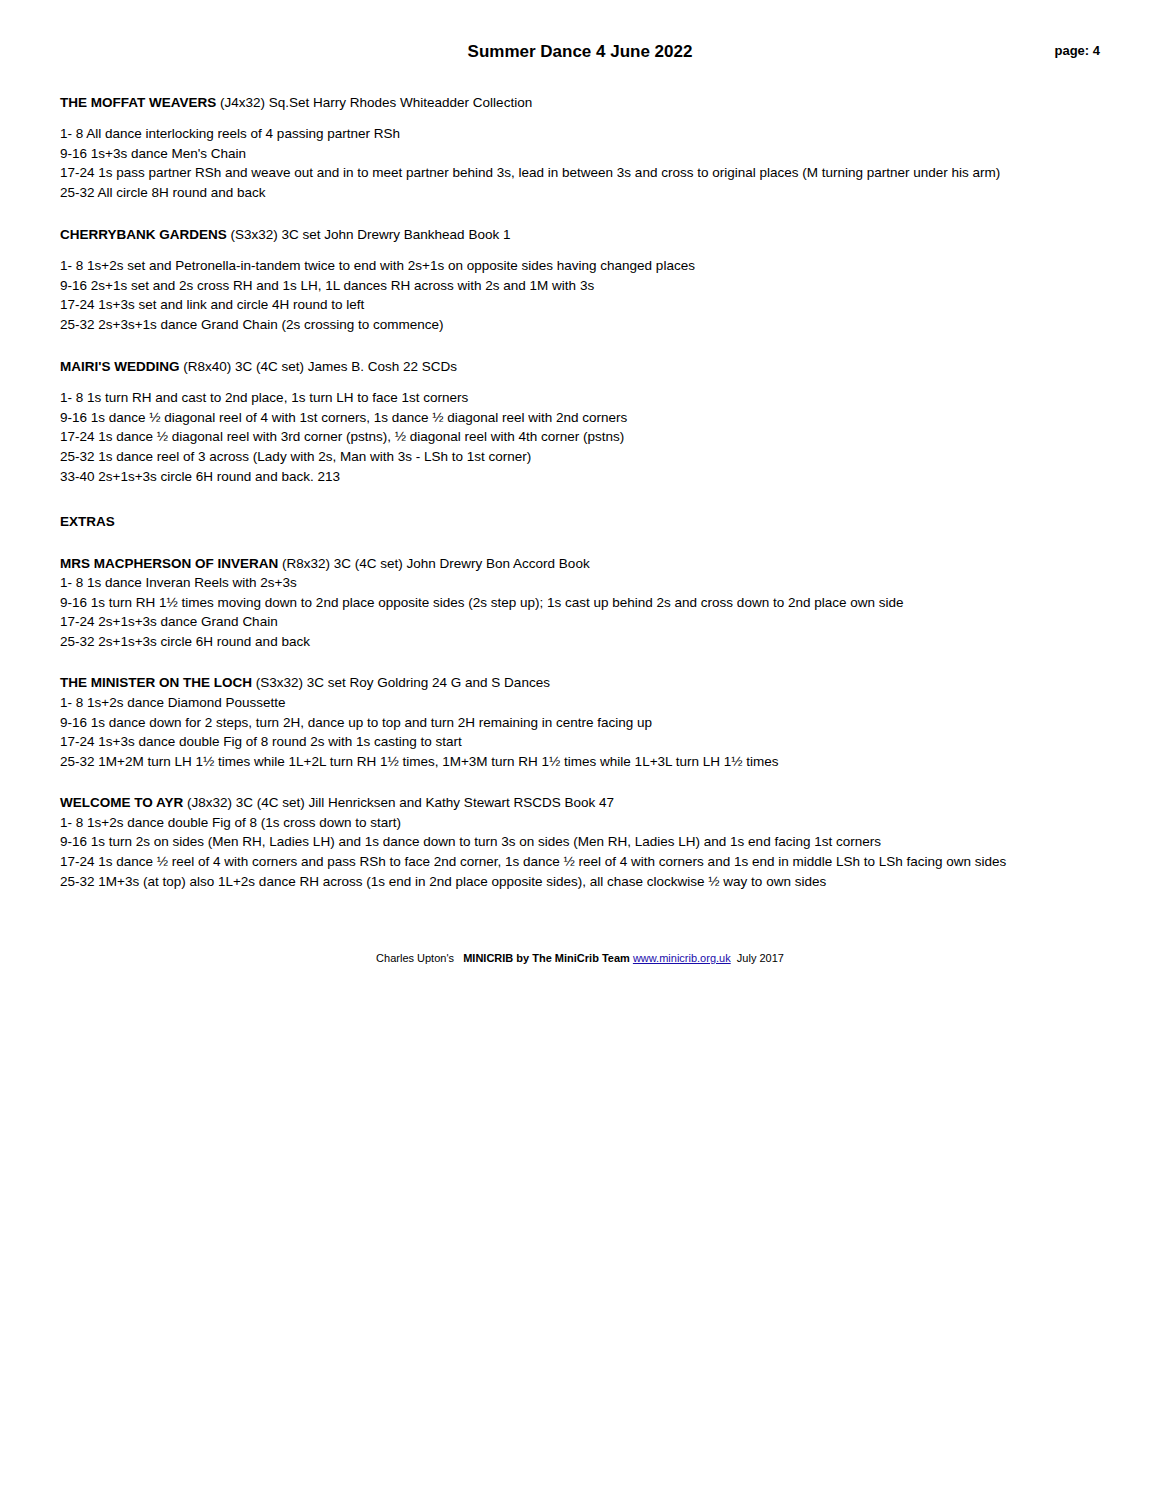Summer Dance 4 June 2022
page: 4
THE MOFFAT WEAVERS (J4x32) Sq.Set Harry Rhodes Whiteadder Collection
1- 8 All dance interlocking reels of 4 passing partner RSh
9-16 1s+3s dance Men's Chain
17-24 1s pass partner RSh and weave out and in to meet partner behind 3s, lead in between 3s and cross to original places (M turning partner under his arm)
25-32 All circle 8H round and back
CHERRYBANK GARDENS (S3x32) 3C set John Drewry Bankhead Book 1
1- 8 1s+2s set and Petronella-in-tandem twice to end with 2s+1s on opposite sides having changed places
9-16 2s+1s set and 2s cross RH and 1s LH, 1L dances RH across with 2s and 1M with 3s
17-24 1s+3s set and link and circle 4H round to left
25-32 2s+3s+1s dance Grand Chain (2s crossing to commence)
MAIRI'S WEDDING (R8x40) 3C (4C set) James B. Cosh 22 SCDs
1- 8 1s turn RH and cast to 2nd place, 1s turn LH to face 1st corners
9-16 1s dance ½ diagonal reel of 4 with 1st corners, 1s dance ½ diagonal reel with 2nd corners
17-24 1s dance ½ diagonal reel with 3rd corner (pstns), ½ diagonal reel with 4th corner (pstns)
25-32 1s dance reel of 3 across (Lady with 2s, Man with 3s - LSh to 1st corner)
33-40 2s+1s+3s circle 6H round and back. 213
EXTRAS
MRS MACPHERSON OF INVERAN (R8x32) 3C (4C set) John Drewry Bon Accord Book
1- 8 1s dance Inveran Reels with 2s+3s
9-16 1s turn RH 1½ times moving down to 2nd place opposite sides (2s step up); 1s cast up behind 2s and cross down to 2nd place own side
17-24 2s+1s+3s dance Grand Chain
25-32 2s+1s+3s circle 6H round and back
THE MINISTER ON THE LOCH (S3x32) 3C set Roy Goldring 24 G and S Dances
1- 8 1s+2s dance Diamond Poussette
9-16 1s dance down for 2 steps, turn 2H, dance up to top and turn 2H remaining in centre facing up
17-24 1s+3s dance double Fig of 8 round 2s with 1s casting to start
25-32 1M+2M turn LH 1½ times while 1L+2L turn RH 1½ times, 1M+3M turn RH 1½ times while 1L+3L turn LH 1½ times
WELCOME TO AYR (J8x32) 3C (4C set) Jill Henricksen and Kathy Stewart RSCDS Book 47
1- 8 1s+2s dance double Fig of 8 (1s cross down to start)
9-16 1s turn 2s on sides (Men RH, Ladies LH) and 1s dance down to turn 3s on sides (Men RH, Ladies LH) and 1s end facing 1st corners
17-24 1s dance ½ reel of 4 with corners and pass RSh to face 2nd corner, 1s dance ½ reel of 4 with corners and 1s end in middle LSh to LSh facing own sides
25-32 1M+3s (at top) also 1L+2s dance RH across (1s end in 2nd place opposite sides), all chase clockwise ½ way to own sides
Charles Upton's MINICRIB by The MiniCrib Team www.minicrib.org.uk July 2017